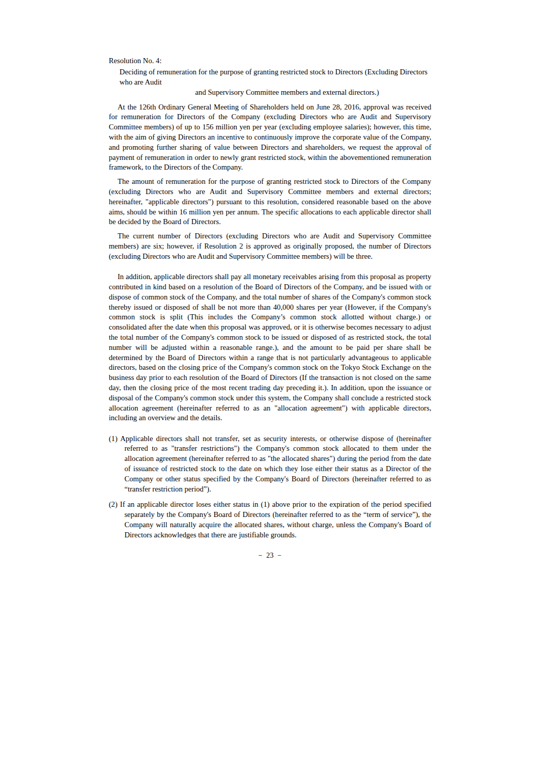Resolution No. 4:
Deciding of remuneration for the purpose of granting restricted stock to Directors (Excluding Directors who are Audit and Supervisory Committee members and external directors.)
At the 126th Ordinary General Meeting of Shareholders held on June 28, 2016, approval was received for remuneration for Directors of the Company (excluding Directors who are Audit and Supervisory Committee members) of up to 156 million yen per year (excluding employee salaries); however, this time, with the aim of giving Directors an incentive to continuously improve the corporate value of the Company, and promoting further sharing of value between Directors and shareholders, we request the approval of payment of remuneration in order to newly grant restricted stock, within the abovementioned remuneration framework, to the Directors of the Company.
The amount of remuneration for the purpose of granting restricted stock to Directors of the Company (excluding Directors who are Audit and Supervisory Committee members and external directors; hereinafter, "applicable directors") pursuant to this resolution, considered reasonable based on the above aims, should be within 16 million yen per annum. The specific allocations to each applicable director shall be decided by the Board of Directors.
The current number of Directors (excluding Directors who are Audit and Supervisory Committee members) are six; however, if Resolution 2 is approved as originally proposed, the number of Directors (excluding Directors who are Audit and Supervisory Committee members) will be three.
In addition, applicable directors shall pay all monetary receivables arising from this proposal as property contributed in kind based on a resolution of the Board of Directors of the Company, and be issued with or dispose of common stock of the Company, and the total number of shares of the Company's common stock thereby issued or disposed of shall be not more than 40,000 shares per year (However, if the Company's common stock is split (This includes the Company’s common stock allotted without charge.) or consolidated after the date when this proposal was approved, or it is otherwise becomes necessary to adjust the total number of the Company's common stock to be issued or disposed of as restricted stock, the total number will be adjusted within a reasonable range.), and the amount to be paid per share shall be determined by the Board of Directors within a range that is not particularly advantageous to applicable directors, based on the closing price of the Company's common stock on the Tokyo Stock Exchange on the business day prior to each resolution of the Board of Directors (If the transaction is not closed on the same day, then the closing price of the most recent trading day preceding it.). In addition, upon the issuance or disposal of the Company's common stock under this system, the Company shall conclude a restricted stock allocation agreement (hereinafter referred to as an "allocation agreement") with applicable directors, including an overview and the details.
(1) Applicable directors shall not transfer, set as security interests, or otherwise dispose of (hereinafter referred to as "transfer restrictions") the Company's common stock allocated to them under the allocation agreement (hereinafter referred to as "the allocated shares") during the period from the date of issuance of restricted stock to the date on which they lose either their status as a Director of the Company or other status specified by the Company's Board of Directors (hereinafter referred to as “transfer restriction period”).
(2) If an applicable director loses either status in (1) above prior to the expiration of the period specified separately by the Company's Board of Directors (hereinafter referred to as the “term of service”), the Company will naturally acquire the allocated shares, without charge, unless the Company's Board of Directors acknowledges that there are justifiable grounds.
− 23 −